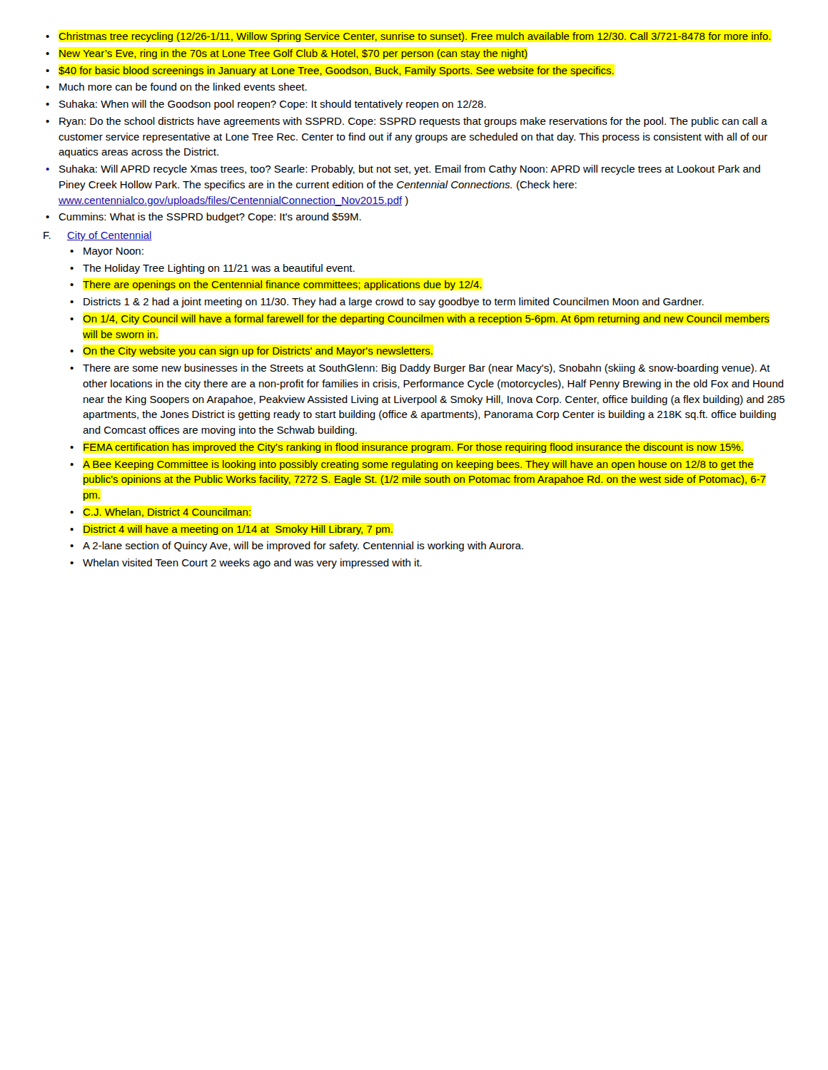Christmas tree recycling (12/26-1/11, Willow Spring Service Center, sunrise to sunset). Free mulch available from 12/30. Call 3/721-8478 for more info.
New Year’s Eve, ring in the 70s at Lone Tree Golf Club & Hotel, $70 per person (can stay the night)
$40 for basic blood screenings in January at Lone Tree, Goodson, Buck, Family Sports. See website for the specifics.
Much more can be found on the linked events sheet.
Suhaka: When will the Goodson pool reopen? Cope: It should tentatively reopen on 12/28.
Ryan: Do the school districts have agreements with SSPRD. Cope: SSPRD requests that groups make reservations for the pool. The public can call a customer service representative at Lone Tree Rec. Center to find out if any groups are scheduled on that day. This process is consistent with all of our aquatics areas across the District.
Suhaka: Will APRD recycle Xmas trees, too? Searle: Probably, but not set, yet. Email from Cathy Noon: APRD will recycle trees at Lookout Park and Piney Creek Hollow Park. The specifics are in the current edition of the Centennial Connections. (Check here: www.centennialco.gov/uploads/files/CentennialConnection_Nov2015.pdf )
Cummins: What is the SSPRD budget? Cope: It's around $59M.
F. City of Centennial
Mayor Noon:
The Holiday Tree Lighting on 11/21 was a beautiful event.
There are openings on the Centennial finance committees; applications due by 12/4.
Districts 1 & 2 had a joint meeting on 11/30. They had a large crowd to say goodbye to term limited Councilmen Moon and Gardner.
On 1/4, City Council will have a formal farewell for the departing Councilmen with a reception 5-6pm. At 6pm returning and new Council members will be sworn in.
On the City website you can sign up for Districts' and Mayor's newsletters.
There are some new businesses in the Streets at SouthGlenn: Big Daddy Burger Bar (near Macy's), Snobahn (skiing & snow-boarding venue). At other locations in the city there are a non-profit for families in crisis, Performance Cycle (motorcycles), Half Penny Brewing in the old Fox and Hound near the King Soopers on Arapahoe, Peakview Assisted Living at Liverpool & Smoky Hill, Inova Corp. Center, office building (a flex building) and 285 apartments, the Jones District is getting ready to start building (office & apartments), Panorama Corp Center is building a 218K sq.ft. office building and Comcast offices are moving into the Schwab building.
FEMA certification has improved the City's ranking in flood insurance program. For those requiring flood insurance the discount is now 15%.
A Bee Keeping Committee is looking into possibly creating some regulating on keeping bees. They will have an open house on 12/8 to get the public's opinions at the Public Works facility, 7272 S. Eagle St. (1/2 mile south on Potomac from Arapahoe Rd. on the west side of Potomac), 6-7 pm.
C.J. Whelan, District 4 Councilman:
District 4 will have a meeting on 1/14 at Smoky Hill Library, 7 pm.
A 2-lane section of Quincy Ave, will be improved for safety. Centennial is working with Aurora.
Whelan visited Teen Court 2 weeks ago and was very impressed with it.